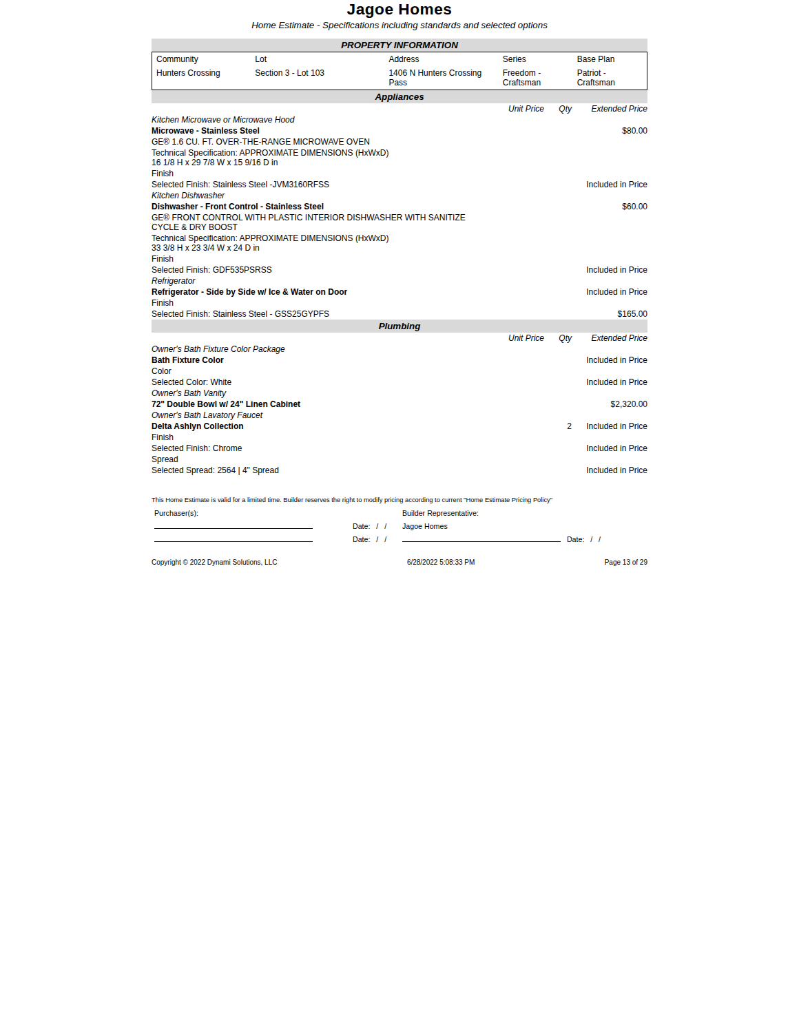Jagoe Homes
Home Estimate - Specifications including standards and selected options
PROPERTY INFORMATION
| Community | Lot | Address | Series | Base Plan |
| Hunters Crossing | Section 3 - Lot 103 | 1406 N Hunters Crossing Pass | Freedom - Craftsman | Patriot - Craftsman |
Appliances
| | Unit Price | Qty | Extended Price |
| Kitchen Microwave or Microwave Hood | | | |
| Microwave - Stainless Steel | | | $80.00 |
| GE® 1.6 CU. FT. OVER-THE-RANGE MICROWAVE OVEN | | | |
| Technical Specification: APPROXIMATE DIMENSIONS (HxWxD) 16 1/8 H x 29 7/8 W x 15 9/16 D in | | | |
| Finish | | | |
| Selected Finish: Stainless Steel -JVM3160RFSS | | | Included in Price |
| Kitchen Dishwasher | | | |
| Dishwasher - Front Control - Stainless Steel | | | $60.00 |
| GE® FRONT CONTROL WITH PLASTIC INTERIOR DISHWASHER WITH SANITIZE CYCLE & DRY BOOST | | | |
| Technical Specification: APPROXIMATE DIMENSIONS (HxWxD) 33 3/8 H x 23 3/4 W x 24 D in | | | |
| Finish | | | |
| Selected Finish: GDF535PSRSS | | | Included in Price |
| Refrigerator | | | |
| Refrigerator - Side by Side w/ Ice & Water on Door | | | Included in Price |
| Finish | | | |
| Selected Finish: Stainless Steel - GSS25GYPFS | | | $165.00 |
Plumbing
| | Unit Price | Qty | Extended Price |
| Owner's Bath Fixture Color Package | | | |
| Bath Fixture Color | | | Included in Price |
| Color | | | |
| Selected Color: White | | | Included in Price |
| Owner's Bath Vanity | | | |
| 72" Double Bowl w/ 24" Linen Cabinet | | | $2,320.00 |
| Owner's Bath Lavatory Faucet | | | |
| Delta Ashlyn Collection | | 2 | Included in Price |
| Finish | | | |
| Selected Finish: Chrome | | | Included in Price |
| Spread | | | |
| Selected Spread: 2564 / 4" Spread | | | Included in Price |
This Home Estimate is valid for a limited time. Builder reserves the right to modify pricing according to current "Home Estimate Pricing Policy"
| Purchaser(s): | | Builder Representative: |
| | Date: / / | Jagoe Homes |
| | Date: / / | Date: / / |
Copyright © 2022 Dynami Solutions, LLC
6/28/2022 5:08:33 PM
Page 13 of 29